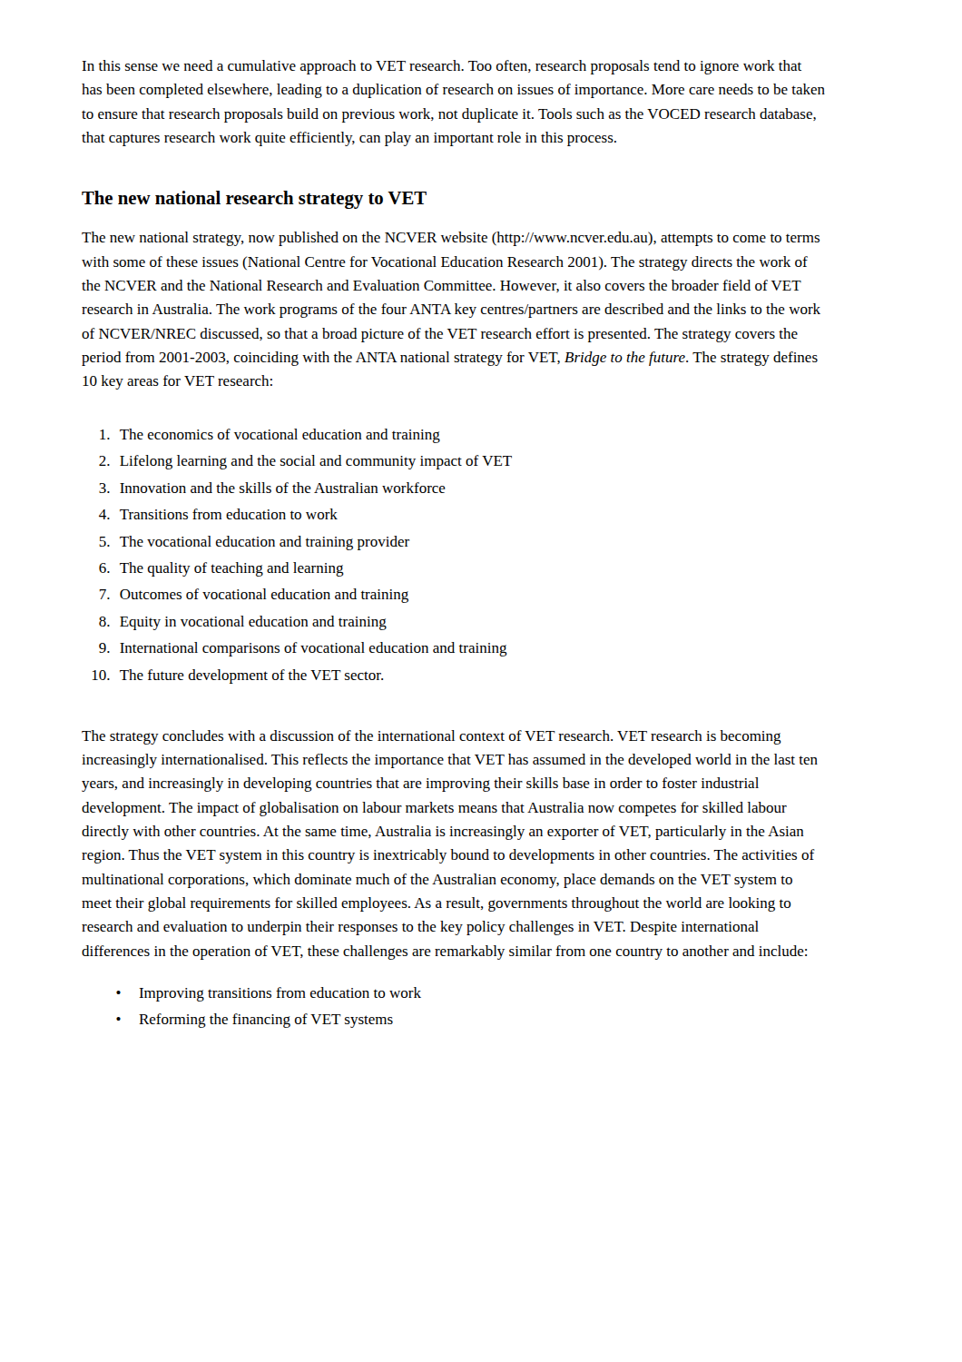In this sense we need a cumulative approach to VET research. Too often, research proposals tend to ignore work that has been completed elsewhere, leading to a duplication of research on issues of importance. More care needs to be taken to ensure that research proposals build on previous work, not duplicate it. Tools such as the VOCED research database, that captures research work quite efficiently, can play an important role in this process.
The new national research strategy to VET
The new national strategy, now published on the NCVER website (http://www.ncver.edu.au), attempts to come to terms with some of these issues (National Centre for Vocational Education Research 2001). The strategy directs the work of the NCVER and the National Research and Evaluation Committee. However, it also covers the broader field of VET research in Australia. The work programs of the four ANTA key centres/partners are described and the links to the work of NCVER/NREC discussed, so that a broad picture of the VET research effort is presented. The strategy covers the period from 2001-2003, coinciding with the ANTA national strategy for VET, Bridge to the future. The strategy defines 10 key areas for VET research:
The economics of vocational education and training
Lifelong learning and the social and community impact of VET
Innovation and the skills of the Australian workforce
Transitions from education to work
The vocational education and training provider
The quality of teaching and learning
Outcomes of vocational education and training
Equity in vocational education and training
International comparisons of vocational education and training
The future development of the VET sector.
The strategy concludes with a discussion of the international context of VET research. VET research is becoming increasingly internationalised. This reflects the importance that VET has assumed in the developed world in the last ten years, and increasingly in developing countries that are improving their skills base in order to foster industrial development. The impact of globalisation on labour markets means that Australia now competes for skilled labour directly with other countries. At the same time, Australia is increasingly an exporter of VET, particularly in the Asian region. Thus the VET system in this country is inextricably bound to developments in other countries. The activities of multinational corporations, which dominate much of the Australian economy, place demands on the VET system to meet their global requirements for skilled employees. As a result, governments throughout the world are looking to research and evaluation to underpin their responses to the key policy challenges in VET. Despite international differences in the operation of VET, these challenges are remarkably similar from one country to another and include:
Improving transitions from education to work
Reforming the financing of VET systems